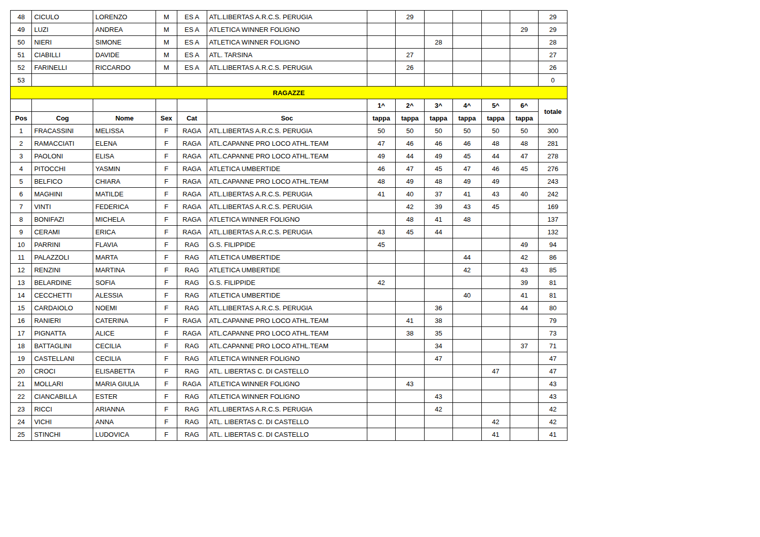| 48 | CICULO | LORENZO | M | ES A | ATL.LIBERTAS A.R.C.S. PERUGIA | | 29 | | | | | 29 |
| 49 | LUZI | ANDREA | M | ES A | ATLETICA WINNER FOLIGNO | | | | | | 29 | 29 |
| 50 | NIERI | SIMONE | M | ES A | ATLETICA WINNER FOLIGNO | | | 28 | | | | 28 |
| 51 | CIABILLI | DAVIDE | M | ES A | ATL. TARSINA | | 27 | | | | | 27 |
| 52 | FARINELLI | RICCARDO | M | ES A | ATL.LIBERTAS A.R.C.S. PERUGIA | | 26 | | | | | 26 |
| 53 | | | | | | | | | | | | 0 |
| RAGAZZE |
| | | | | | | 1^ | 2^ | 3^ | 4^ | 5^ | 6^ | totale |
| Pos | Cog | Nome | Sex | Cat | Soc | tappa | tappa | tappa | tappa | tappa | tappa |
| 1 | FRACASSINI | MELISSA | F | RAGA | ATL.LIBERTAS A.R.C.S. PERUGIA | 50 | 50 | 50 | 50 | 50 | 50 | 300 |
| 2 | RAMACCIATI | ELENA | F | RAGA | ATL.CAPANNE PRO LOCO ATHL.TEAM | 47 | 46 | 46 | 46 | 48 | 48 | 281 |
| 3 | PAOLONI | ELISA | F | RAGA | ATL.CAPANNE PRO LOCO ATHL.TEAM | 49 | 44 | 49 | 45 | 44 | 47 | 278 |
| 4 | PITOCCHI | YASMIN | F | RAGA | ATLETICA UMBERTIDE | 46 | 47 | 45 | 47 | 46 | 45 | 276 |
| 5 | BELFICO | CHIARA | F | RAGA | ATL.CAPANNE PRO LOCO ATHL.TEAM | 48 | 49 | 48 | 49 | 49 | | 243 |
| 6 | MAGHINI | MATILDE | F | RAGA | ATL.LIBERTAS A.R.C.S. PERUGIA | 41 | 40 | 37 | 41 | 43 | 40 | 242 |
| 7 | VINTI | FEDERICA | F | RAGA | ATL.LIBERTAS A.R.C.S. PERUGIA | | 42 | 39 | 43 | 45 | | 169 |
| 8 | BONIFAZI | MICHELA | F | RAGA | ATLETICA WINNER FOLIGNO | | 48 | 41 | 48 | | | 137 |
| 9 | CERAMI | ERICA | F | RAGA | ATL.LIBERTAS A.R.C.S. PERUGIA | 43 | 45 | 44 | | | | 132 |
| 10 | PARRINI | FLAVIA | F | RAG | G.S. FILIPPIDE | 45 | | | | | 49 | 94 |
| 11 | PALAZZOLI | MARTA | F | RAG | ATLETICA UMBERTIDE | | | | 44 | | 42 | 86 |
| 12 | RENZINI | MARTINA | F | RAG | ATLETICA UMBERTIDE | | | | 42 | | 43 | 85 |
| 13 | BELARDINE | SOFIA | F | RAG | G.S. FILIPPIDE | 42 | | | | | 39 | 81 |
| 14 | CECCHETTI | ALESSIA | F | RAG | ATLETICA UMBERTIDE | | | | 40 | | 41 | 81 |
| 15 | CARDAIOLO | NOEMI | F | RAG | ATL.LIBERTAS A.R.C.S. PERUGIA | | | 36 | | | 44 | 80 |
| 16 | RANIERI | CATERINA | F | RAGA | ATL.CAPANNE PRO LOCO ATHL.TEAM | | 41 | 38 | | | | 79 |
| 17 | PIGNATTA | ALICE | F | RAGA | ATL.CAPANNE PRO LOCO ATHL.TEAM | | 38 | 35 | | | | 73 |
| 18 | BATTAGLINI | CECILIA | F | RAG | ATL.CAPANNE PRO LOCO ATHL.TEAM | | | 34 | | | 37 | 71 |
| 19 | CASTELLANI | CECILIA | F | RAG | ATLETICA WINNER FOLIGNO | | | 47 | | | | 47 |
| 20 | CROCI | ELISABETTA | F | RAG | ATL. LIBERTAS C. DI CASTELLO | | | | | 47 | | 47 |
| 21 | MOLLARI | MARIA GIULIA | F | RAGA | ATLETICA WINNER FOLIGNO | | 43 | | | | | 43 |
| 22 | CIANCABILLA | ESTER | F | RAG | ATLETICA WINNER FOLIGNO | | | 43 | | | | 43 |
| 23 | RICCI | ARIANNA | F | RAG | ATL.LIBERTAS A.R.C.S. PERUGIA | | | 42 | | | | 42 |
| 24 | VICHI | ANNA | F | RAG | ATL. LIBERTAS C. DI CASTELLO | | | | | 42 | | 42 |
| 25 | STINCHI | LUDOVICA | F | RAG | ATL. LIBERTAS C. DI CASTELLO | | | | | 41 | | 41 |